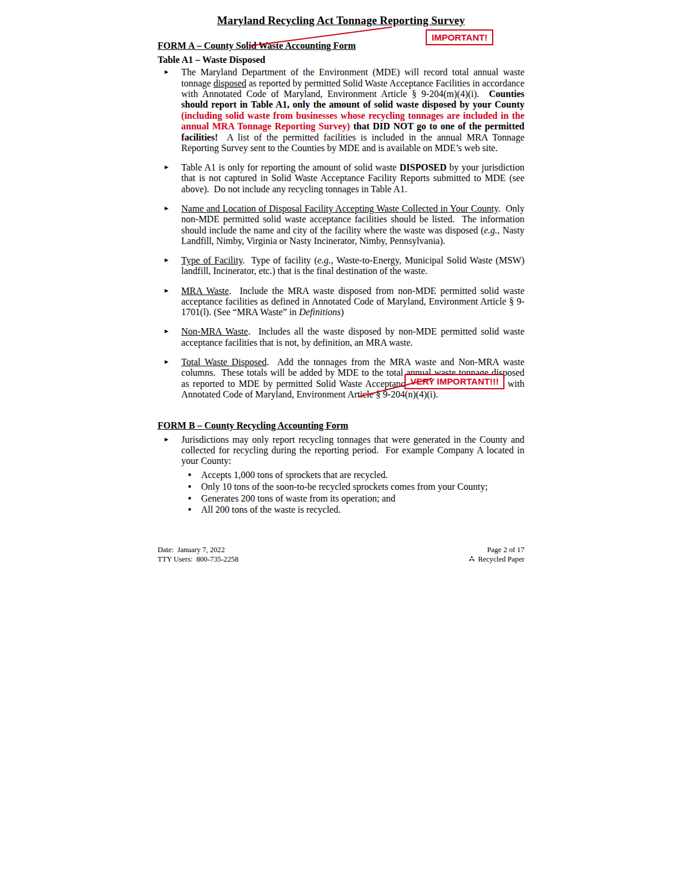Maryland Recycling Act Tonnage Reporting Survey
IMPORTANT!
FORM A – County Solid Waste Accounting Form
Table A1 – Waste Disposed
The Maryland Department of the Environment (MDE) will record total annual waste tonnage disposed as reported by permitted Solid Waste Acceptance Facilities in accordance with Annotated Code of Maryland, Environment Article § 9-204(m)(4)(i). Counties should report in Table A1, only the amount of solid waste disposed by your County (including solid waste from businesses whose recycling tonnages are included in the annual MRA Tonnage Reporting Survey) that DID NOT go to one of the permitted facilities! A list of the permitted facilities is included in the annual MRA Tonnage Reporting Survey sent to the Counties by MDE and is available on MDE’s web site.
Table A1 is only for reporting the amount of solid waste DISPOSED by your jurisdiction that is not captured in Solid Waste Acceptance Facility Reports submitted to MDE (see above). Do not include any recycling tonnages in Table A1.
Name and Location of Disposal Facility Accepting Waste Collected in Your County. Only non-MDE permitted solid waste acceptance facilities should be listed. The information should include the name and city of the facility where the waste was disposed (e.g., Nasty Landfill, Nimby, Virginia or Nasty Incinerator, Nimby, Pennsylvania).
Type of Facility. Type of facility (e.g., Waste-to-Energy, Municipal Solid Waste (MSW) landfill, Incinerator, etc.) that is the final destination of the waste.
MRA Waste. Include the MRA waste disposed from non-MDE permitted solid waste acceptance facilities as defined in Annotated Code of Maryland, Environment Article § 9-1701(l). (See “MRA Waste” in Definitions)
Non-MRA Waste. Includes all the waste disposed by non-MDE permitted solid waste acceptance facilities that is not, by definition, an MRA waste.
Total Waste Disposed. Add the tonnages from the MRA waste and Non-MRA waste columns. These totals will be added by MDE to the total annual waste tonnage disposed as reported to MDE by permitted Solid Waste Acceptance Facilities in accordance with Annotated Code of Maryland, Environment Article § 9-204(n)(4)(i).
VERY IMPORTANT!!!
FORM B – County Recycling Accounting Form
Jurisdictions may only report recycling tonnages that were generated in the County and collected for recycling during the reporting period. For example Company A located in your County:
Accepts 1,000 tons of sprockets that are recycled.
Only 10 tons of the soon-to-be recycled sprockets comes from your County;
Generates 200 tons of waste from its operation; and
All 200 tons of the waste is recycled.
Date: January 7, 2022
TTY Users: 800-735-2258
Page 2 of 17
Recycled Paper